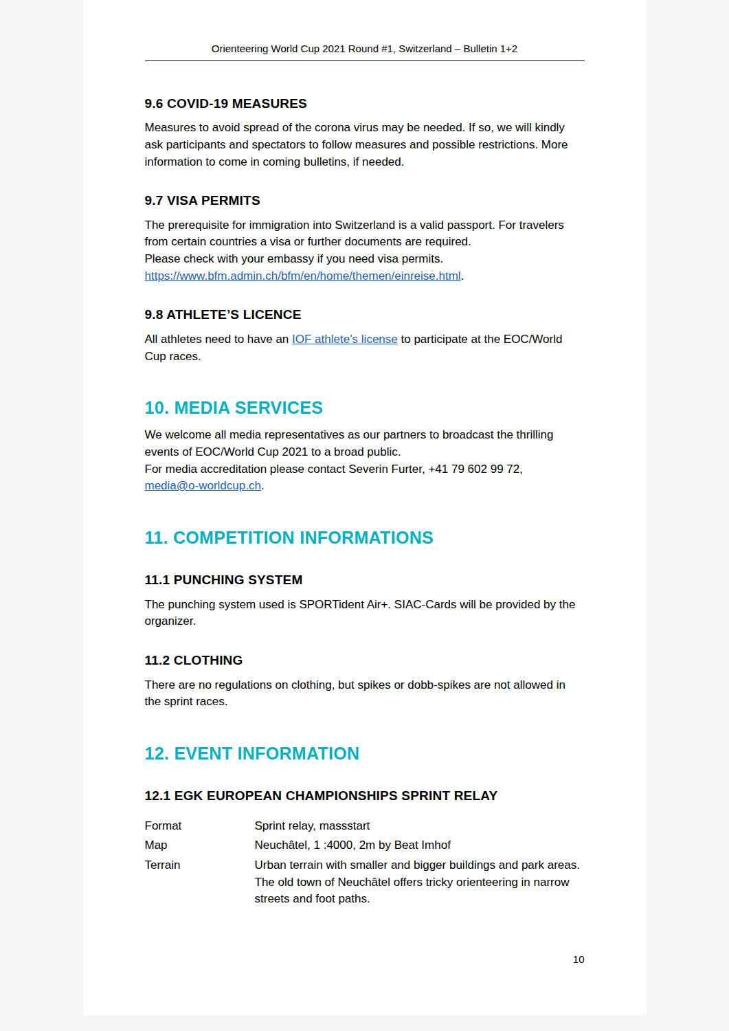Orienteering World Cup 2021 Round #1, Switzerland – Bulletin 1+2
9.6 COVID-19 MEASURES
Measures to avoid spread of the corona virus may be needed. If so, we will kindly ask participants and spectators to follow measures and possible restrictions. More information to come in coming bulletins, if needed.
9.7 VISA PERMITS
The prerequisite for immigration into Switzerland is a valid passport. For travelers from certain countries a visa or further documents are required.
Please check with your embassy if you need visa permits.
https://www.bfm.admin.ch/bfm/en/home/themen/einreise.html.
9.8 ATHLETE’S LICENCE
All athletes need to have an IOF athlete’s license to participate at the EOC/World Cup races.
10. MEDIA SERVICES
We welcome all media representatives as our partners to broadcast the thrilling events of EOC/World Cup 2021 to a broad public.
For media accreditation please contact Severin Furter, +41 79 602 99 72,
media@o-worldcup.ch.
11. COMPETITION INFORMATIONS
11.1 PUNCHING SYSTEM
The punching system used is SPORTident Air+. SIAC-Cards will be provided by the organizer.
11.2 CLOTHING
There are no regulations on clothing, but spikes or dobb-spikes are not allowed in the sprint races.
12. EVENT INFORMATION
12.1 EGK EUROPEAN CHAMPIONSHIPS SPRINT RELAY
| Format | Sprint relay, massstart |
| Map | Neuchâtel, 1 :4000, 2m by Beat Imhof |
| Terrain | Urban terrain with smaller and bigger buildings and park areas. The old town of Neuchâtel offers tricky orienteering in narrow streets and foot paths. |
10